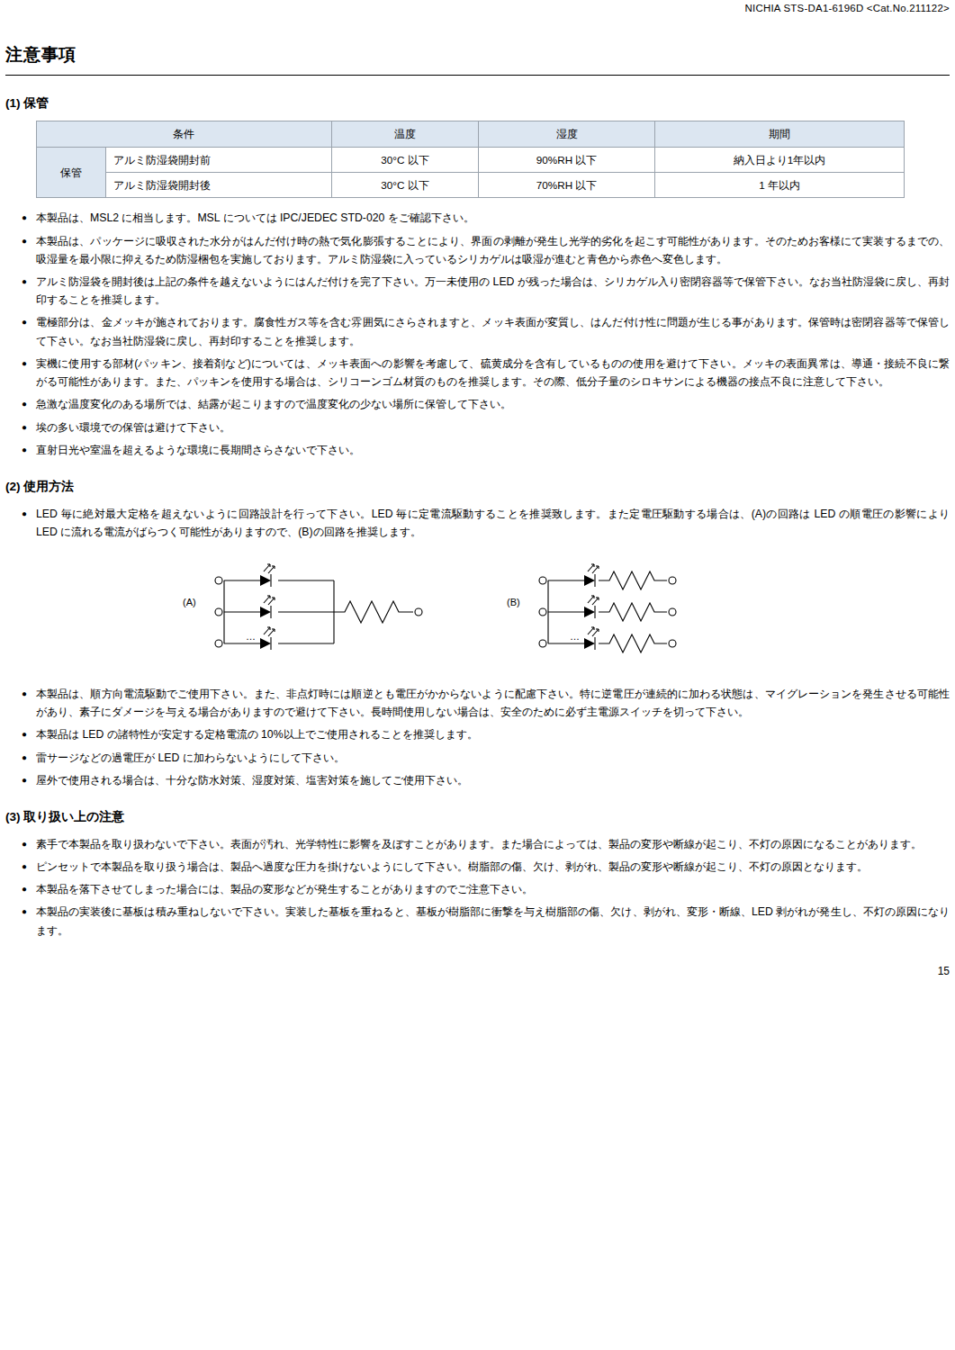NICHIA STS-DA1-6196D <Cat.No.211122>
注意事項
(1) 保管
| 条件 | 温度 | 湿度 | 期間 |
| --- | --- | --- | --- |
| 保管 | アルミ防湿袋開封前 | 30°C 以下 | 90%RH 以下 | 納入日より1年以内 |
| アルミ防湿袋開封後 | 30°C 以下 | 70%RH 以下 | 1 年以内 |
本製品は、MSL2 に相当します。MSL については IPC/JEDEC STD-020 をご確認下さい。
本製品は、パッケージに吸収された水分がはんだ付け時の熱で気化膨張することにより、界面の剥離が発生し光学的劣化を起こす可能性があります。そのためお客様にて実装するまでの、吸湿量を最小限に抑えるため防湿梱包を実施しております。アルミ防湿袋に入っているシリカゲルは吸湿が進むと青色から赤色へ変色します。
アルミ防湿袋を開封後は上記の条件を越えないようにはんだ付けを完了下さい。万一未使用の LED が残った場合は、シリカゲル入り密閉容器等で保管下さい。なお当社防湿袋に戻し、再封印することを推奨します。
電極部分は、金メッキが施されております。腐食性ガス等を含む雰囲気にさらされますと、メッキ表面が変質し、はんだ付け性に問題が生じる事があります。保管時は密閉容器等で保管して下さい。なお当社防湿袋に戻し、再封印することを推奨します。
実機に使用する部材(パッキン、接着剤など)については、メッキ表面への影響を考慮して、硫黄成分を含有しているものの使用を避けて下さい。メッキの表面異常は、導通・接続不良に繋がる可能性があります。また、パッキンを使用する場合は、シリコーンゴム材質のものを推奨します。その際、低分子量のシロキサンによる機器の接点不良に注意して下さい。
急激な温度変化のある場所では、結露が起こりますので温度変化の少ない場所に保管して下さい。
埃の多い環境での保管は避けて下さい。
直射日光や室温を超えるような環境に長期間さらさないで下さい。
(2) 使用方法
LED 毎に絶対最大定格を超えないように回路設計を行って下さい。LED 毎に定電流駆動することを推奨致します。また定電圧駆動する場合は、(A)の回路は LED の順電圧の影響により LED に流れる電流がばらつく可能性がありますので、(B)の回路を推奨します。
(A) … (B) …
本製品は、順方向電流駆動でご使用下さい。また、非点灯時には順逆とも電圧がかからないように配慮下さい。特に逆電圧が連続的に加わる状態は、マイグレーションを発生させる可能性があり、素子にダメージを与える場合がありますので避けて下さい。長時間使用しない場合は、安全のために必ず主電源スイッチを切って下さい。
本製品は LED の諸特性が安定する定格電流の 10%以上でご使用されることを推奨します。
雷サージなどの過電圧が LED に加わらないようにして下さい。
屋外で使用される場合は、十分な防水対策、湿度対策、塩害対策を施してご使用下さい。
(3) 取り扱い上の注意
素手で本製品を取り扱わないで下さい。表面が汚れ、光学特性に影響を及ぼすことがあります。また場合によっては、製品の変形や断線が起こり、不灯の原因になることがあります。
ピンセットで本製品を取り扱う場合は、製品へ過度な圧力を掛けないようにして下さい。樹脂部の傷、欠け、剥がれ、製品の変形や断線が起こり、不灯の原因となります。
本製品を落下させてしまった場合には、製品の変形などが発生することがありますのでご注意下さい。
本製品の実装後に基板は積み重ねしないで下さい。実装した基板を重ねると、基板が樹脂部に衝撃を与え樹脂部の傷、欠け、剥がれ、変形・断線、LED 剥がれが発生し、不灯の原因になります。
15